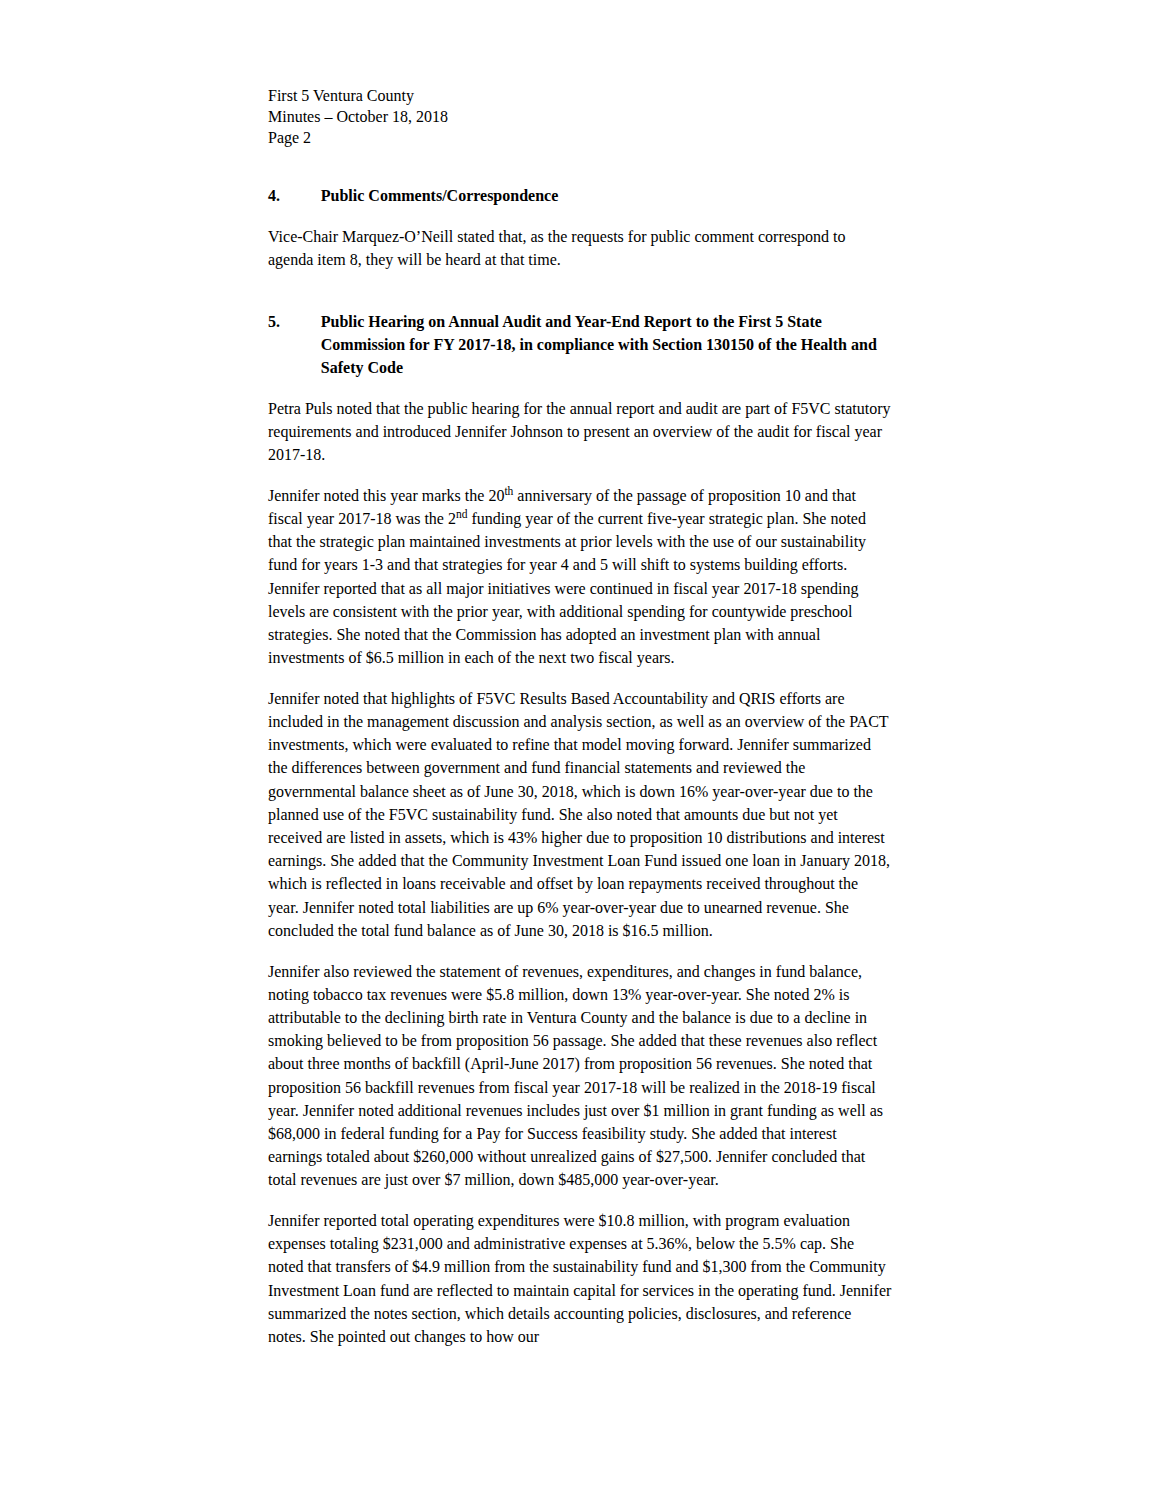First 5 Ventura County
Minutes – October 18, 2018
Page 2
4. Public Comments/Correspondence
Vice-Chair Marquez-O’Neill stated that, as the requests for public comment correspond to agenda item 8, they will be heard at that time.
5. Public Hearing on Annual Audit and Year-End Report to the First 5 State Commission for FY 2017-18, in compliance with Section 130150 of the Health and Safety Code
Petra Puls noted that the public hearing for the annual report and audit are part of F5VC statutory requirements and introduced Jennifer Johnson to present an overview of the audit for fiscal year 2017-18.
Jennifer noted this year marks the 20th anniversary of the passage of proposition 10 and that fiscal year 2017-18 was the 2nd funding year of the current five-year strategic plan. She noted that the strategic plan maintained investments at prior levels with the use of our sustainability fund for years 1-3 and that strategies for year 4 and 5 will shift to systems building efforts. Jennifer reported that as all major initiatives were continued in fiscal year 2017-18 spending levels are consistent with the prior year, with additional spending for countywide preschool strategies. She noted that the Commission has adopted an investment plan with annual investments of $6.5 million in each of the next two fiscal years.
Jennifer noted that highlights of F5VC Results Based Accountability and QRIS efforts are included in the management discussion and analysis section, as well as an overview of the PACT investments, which were evaluated to refine that model moving forward. Jennifer summarized the differences between government and fund financial statements and reviewed the governmental balance sheet as of June 30, 2018, which is down 16% year-over-year due to the planned use of the F5VC sustainability fund. She also noted that amounts due but not yet received are listed in assets, which is 43% higher due to proposition 10 distributions and interest earnings. She added that the Community Investment Loan Fund issued one loan in January 2018, which is reflected in loans receivable and offset by loan repayments received throughout the year. Jennifer noted total liabilities are up 6% year-over-year due to unearned revenue. She concluded the total fund balance as of June 30, 2018 is $16.5 million.
Jennifer also reviewed the statement of revenues, expenditures, and changes in fund balance, noting tobacco tax revenues were $5.8 million, down 13% year-over-year. She noted 2% is attributable to the declining birth rate in Ventura County and the balance is due to a decline in smoking believed to be from proposition 56 passage. She added that these revenues also reflect about three months of backfill (April-June 2017) from proposition 56 revenues. She noted that proposition 56 backfill revenues from fiscal year 2017-18 will be realized in the 2018-19 fiscal year. Jennifer noted additional revenues includes just over $1 million in grant funding as well as $68,000 in federal funding for a Pay for Success feasibility study. She added that interest earnings totaled about $260,000 without unrealized gains of $27,500. Jennifer concluded that total revenues are just over $7 million, down $485,000 year-over-year.
Jennifer reported total operating expenditures were $10.8 million, with program evaluation expenses totaling $231,000 and administrative expenses at 5.36%, below the 5.5% cap. She noted that transfers of $4.9 million from the sustainability fund and $1,300 from the Community Investment Loan fund are reflected to maintain capital for services in the operating fund. Jennifer summarized the notes section, which details accounting policies, disclosures, and reference notes. She pointed out changes to how our